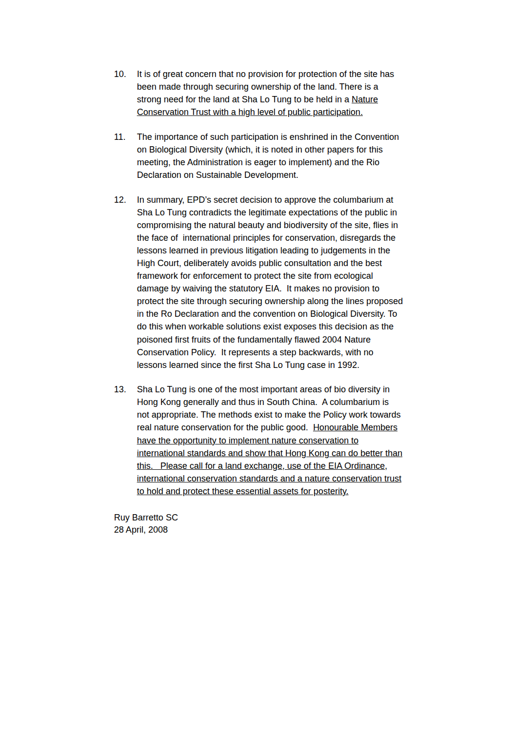10. It is of great concern that no provision for protection of the site has been made through securing ownership of the land. There is a strong need for the land at Sha Lo Tung to be held in a Nature Conservation Trust with a high level of public participation.
11. The importance of such participation is enshrined in the Convention on Biological Diversity (which, it is noted in other papers for this meeting, the Administration is eager to implement) and the Rio Declaration on Sustainable Development.
12. In summary, EPD’s secret decision to approve the columbarium at Sha Lo Tung contradicts the legitimate expectations of the public in compromising the natural beauty and biodiversity of the site, flies in the face of international principles for conservation, disregards the lessons learned in previous litigation leading to judgements in the High Court, deliberately avoids public consultation and the best framework for enforcement to protect the site from ecological damage by waiving the statutory EIA. It makes no provision to protect the site through securing ownership along the lines proposed in the Ro Declaration and the convention on Biological Diversity. To do this when workable solutions exist exposes this decision as the poisoned first fruits of the fundamentally flawed 2004 Nature Conservation Policy. It represents a step backwards, with no lessons learned since the first Sha Lo Tung case in 1992.
13. Sha Lo Tung is one of the most important areas of bio diversity in Hong Kong generally and thus in South China. A columbarium is not appropriate. The methods exist to make the Policy work towards real nature conservation for the public good. Honourable Members have the opportunity to implement nature conservation to international standards and show that Hong Kong can do better than this. Please call for a land exchange, use of the EIA Ordinance, international conservation standards and a nature conservation trust to hold and protect these essential assets for posterity.
Ruy Barretto SC
28 April, 2008